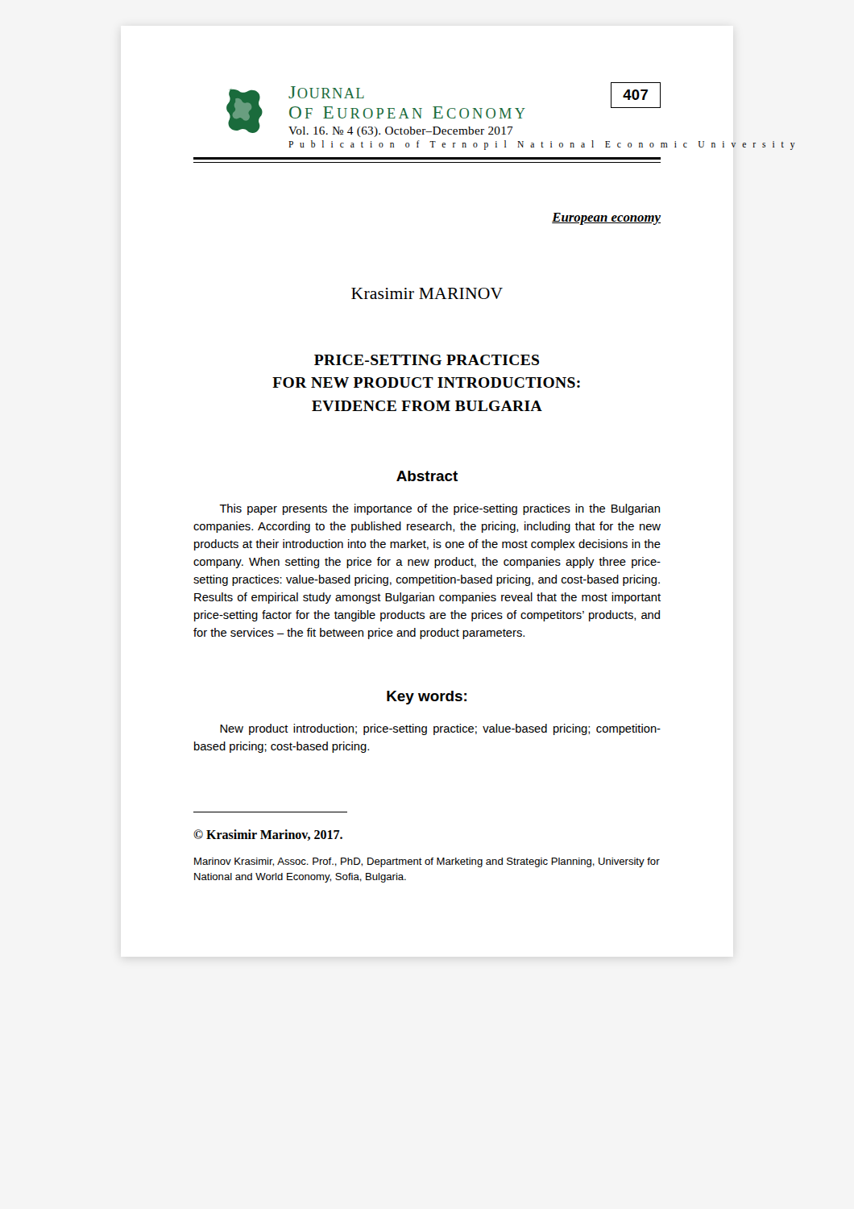407
JOURNAL
OF EUROPEAN ECONOMY
Vol. 16. № 4 (63). October–December 2017
P u b l i c a t i o n o f T e r n o p i l N a t i o n a l E c o n o m i c U n i v e r s i t y
European economy
Krasimir MARINOV
Price-setting practices
for new product introductions:
evidence from Bulgaria
Abstract
This paper presents the importance of the price-setting practices in the Bulgarian companies. According to the published research, the pricing, including that for the new products at their introduction into the market, is one of the most complex decisions in the company. When setting the price for a new product, the companies apply three price-setting practices: value-based pricing, competition-based pricing, and cost-based pricing. Results of empirical study amongst Bulgarian companies reveal that the most important price-setting factor for the tangible products are the prices of competitors’ products, and for the services – the fit between price and product parameters.
Key words:
New product introduction; price-setting practice; value-based pricing; competition-based pricing; cost-based pricing.
© Krasimir Marinov, 2017.
Marinov Krasimir, Assoc. Prof., PhD, Department of Marketing and Strategic Planning, University for National and World Economy, Sofia, Bulgaria.